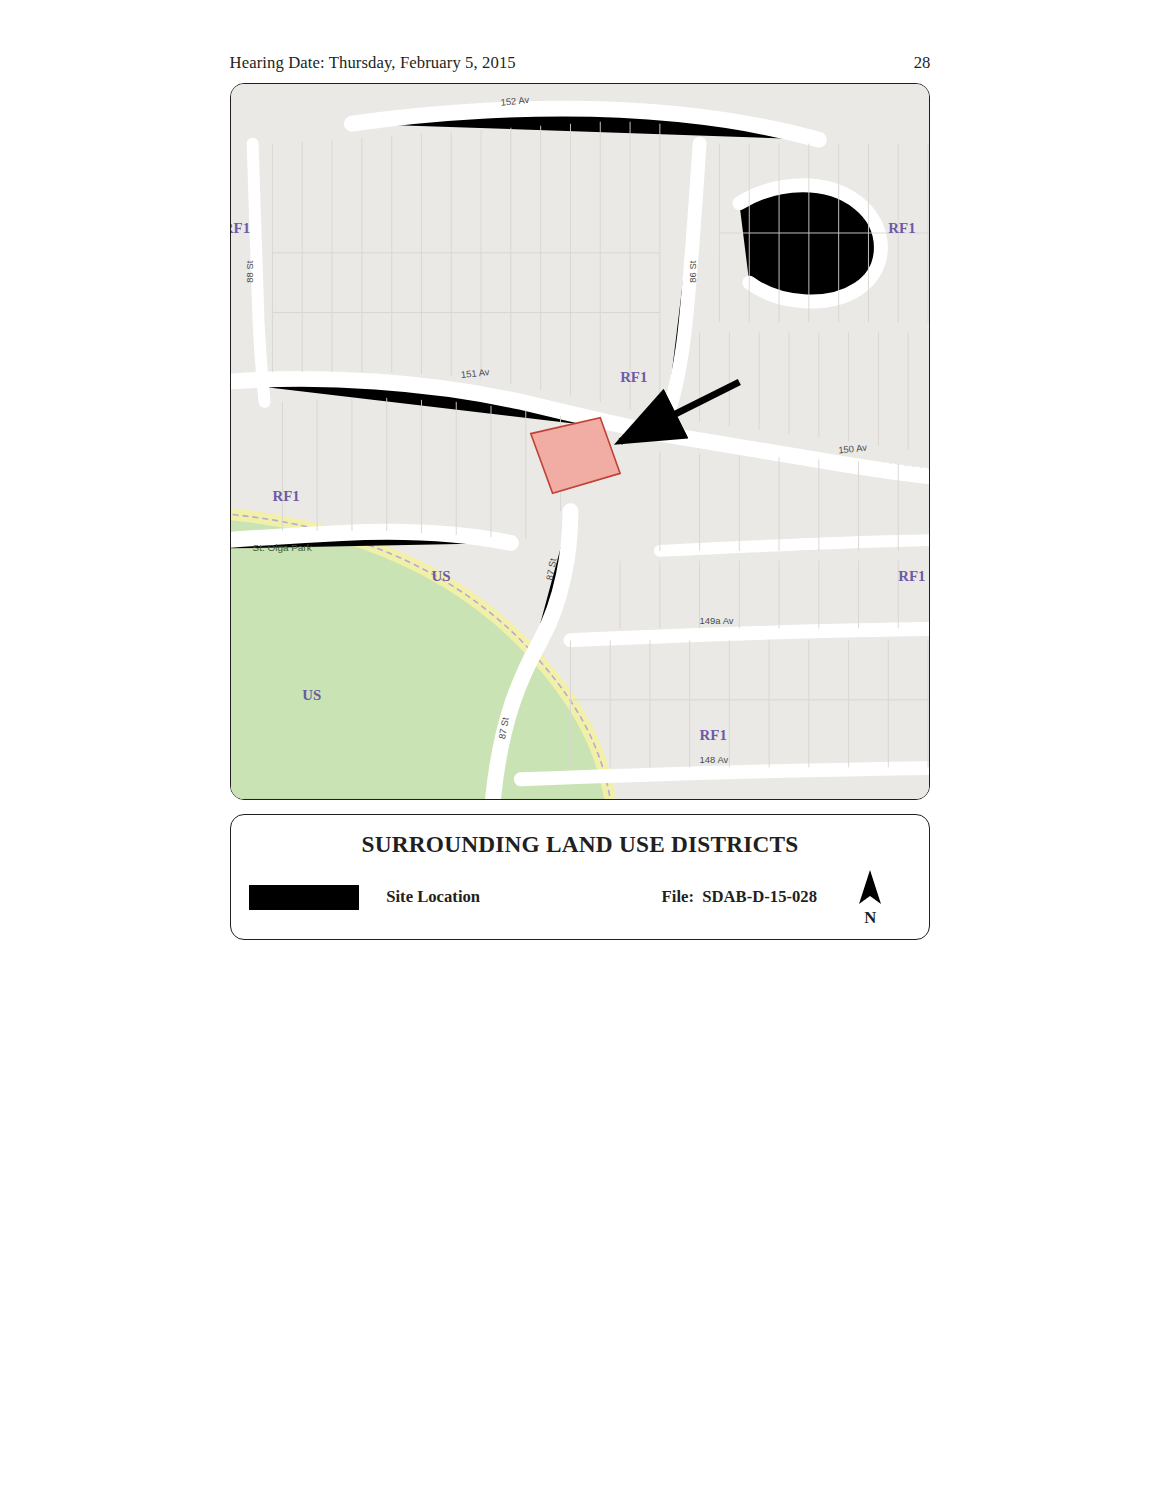Hearing Date: Thursday, February 5, 2015
28
RF1 RF1 RF1 RF1 RF1 RF1 US US US 152 Av 151 Av 150 Av 150 Av 149a Av 148 Av 86 St 88 St 84 St 87 St 87 St St. Olga Park
SURROUNDING LAND USE DISTRICTS
Site Location File: SDAB-D-15-028
N